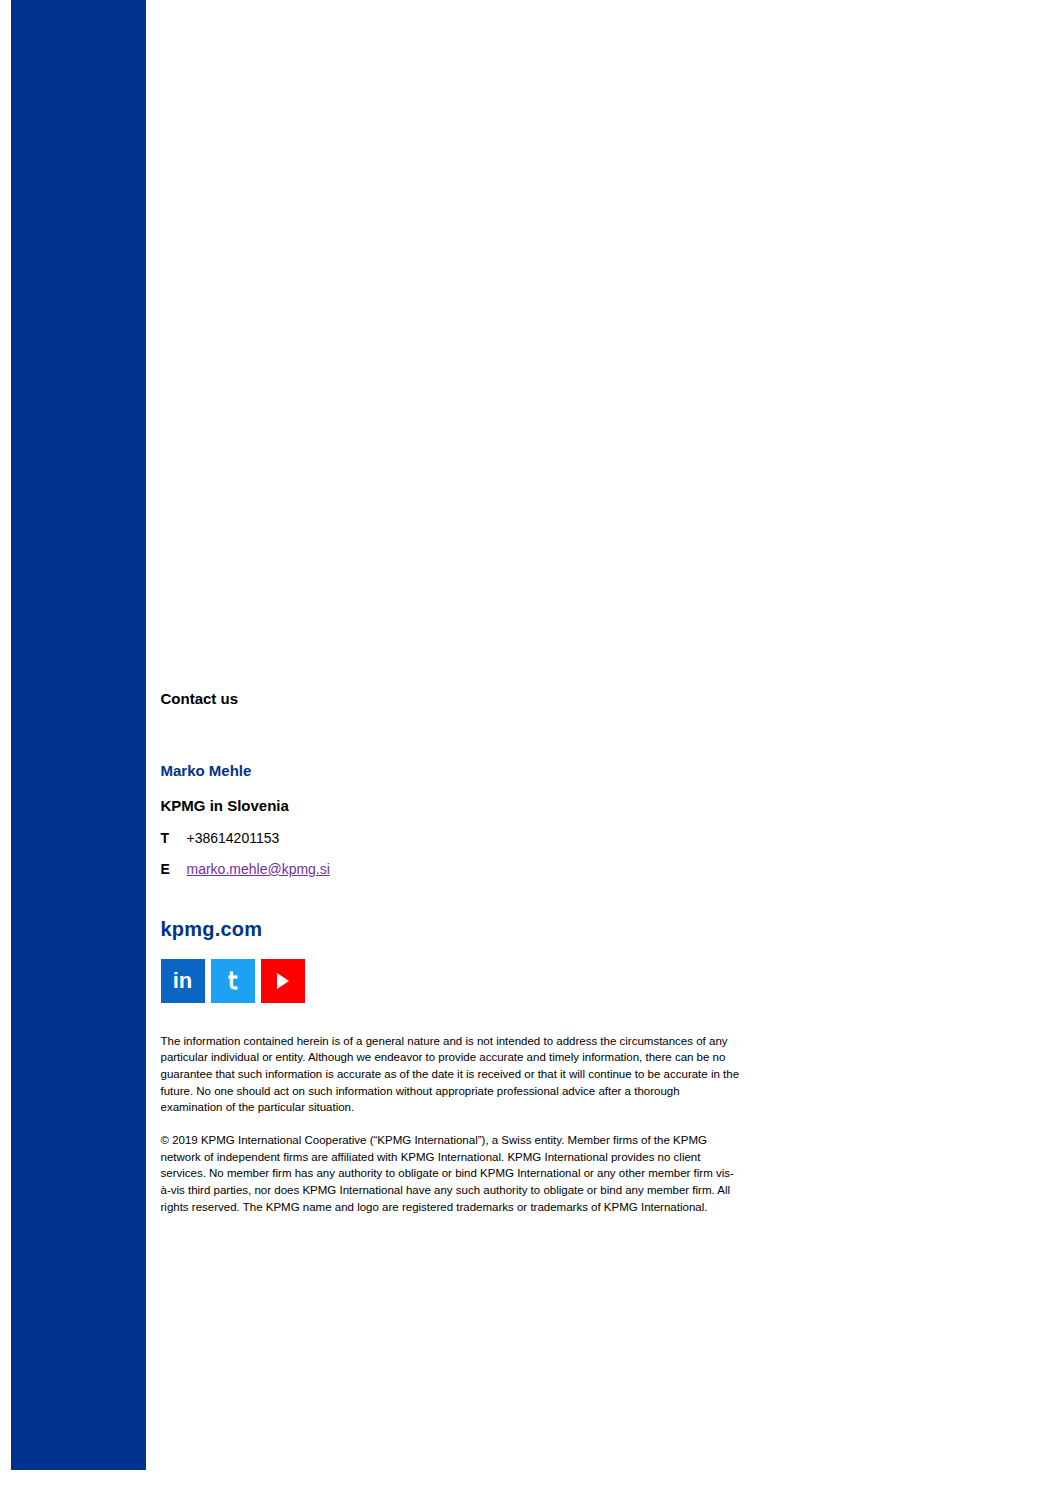Contact us
Marko Mehle
KPMG in Slovenia
T+38614201153
Emarko.mehle@kpmg.si
kpmg.com
in 𝗍
The information contained herein is of a general nature and is not intended to address the circumstances of any particular individual or entity. Although we endeavor to provide accurate and timely information, there can be no guarantee that such information is accurate as of the date it is received or that it will continue to be accurate in the future. No one should act on such information without appropriate professional advice after a thorough examination of the particular situation.
© 2019 KPMG International Cooperative (“KPMG International”), a Swiss entity. Member firms of the KPMG network of independent firms are affiliated with KPMG International. KPMG International provides no client services. No member firm has any authority to obligate or bind KPMG International or any other member firm vis-à-vis third parties, nor does KPMG International have any such authority to obligate or bind any member firm. All rights reserved. The KPMG name and logo are registered trademarks or trademarks of KPMG International.